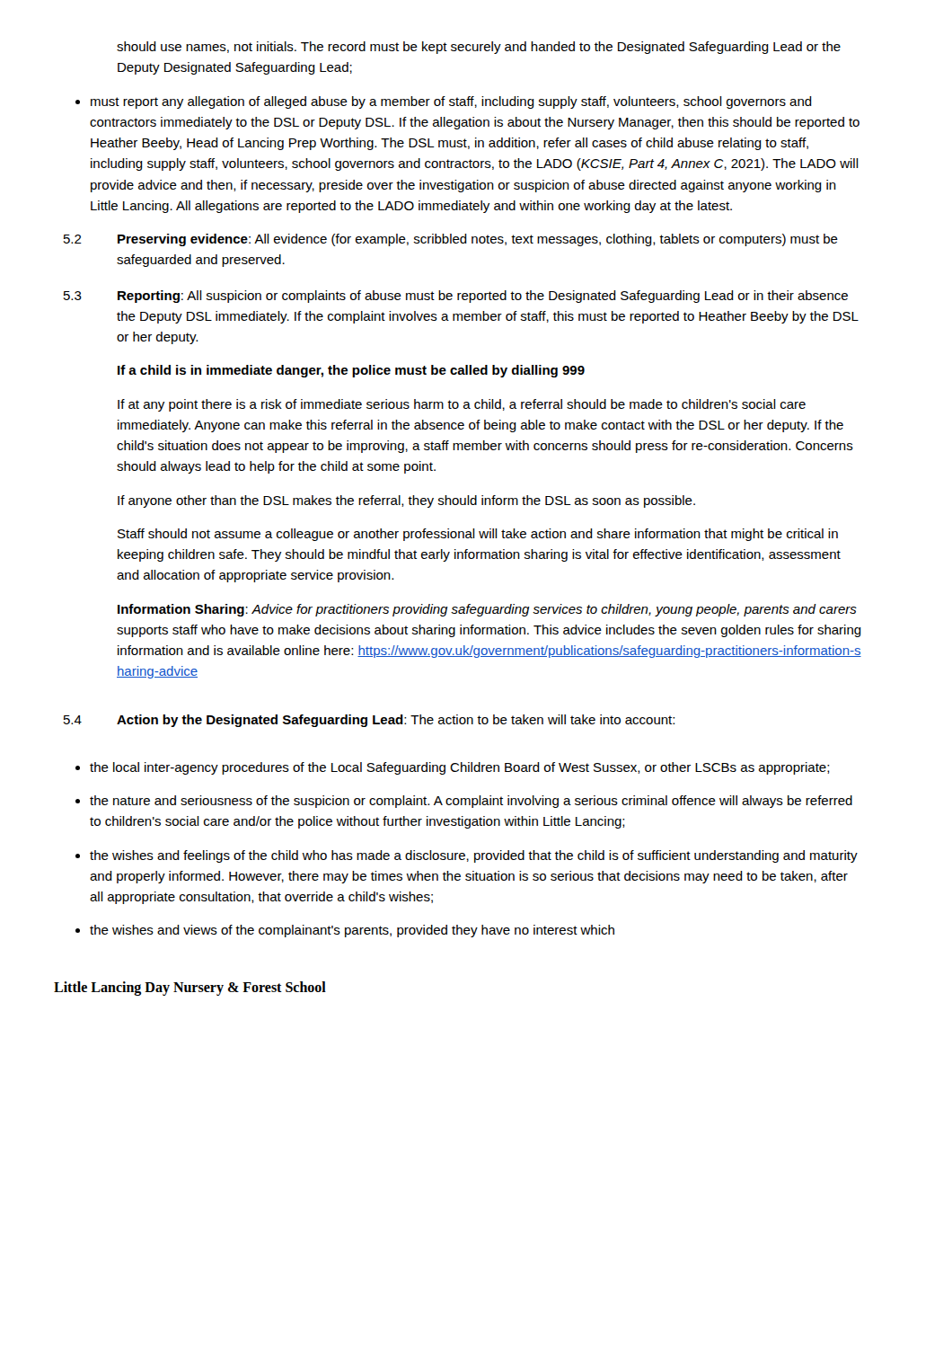should use names, not initials. The record must be kept securely and handed to the Designated Safeguarding Lead or the Deputy Designated Safeguarding Lead;
must report any allegation of alleged abuse by a member of staff, including supply staff, volunteers, school governors and contractors immediately to the DSL or Deputy DSL. If the allegation is about the Nursery Manager, then this should be reported to Heather Beeby, Head of Lancing Prep Worthing. The DSL must, in addition, refer all cases of child abuse relating to staff, including supply staff, volunteers, school governors and contractors, to the LADO (KCSIE, Part 4, Annex C, 2021). The LADO will provide advice and then, if necessary, preside over the investigation or suspicion of abuse directed against anyone working in Little Lancing. All allegations are reported to the LADO immediately and within one working day at the latest.
5.2
Preserving evidence: All evidence (for example, scribbled notes, text messages, clothing, tablets or computers) must be safeguarded and preserved.
5.3
Reporting: All suspicion or complaints of abuse must be reported to the Designated Safeguarding Lead or in their absence the Deputy DSL immediately. If the complaint involves a member of staff, this must be reported to Heather Beeby by the DSL or her deputy.
If a child is in immediate danger, the police must be called by dialling 999
If at any point there is a risk of immediate serious harm to a child, a referral should be made to children's social care immediately. Anyone can make this referral in the absence of being able to make contact with the DSL or her deputy. If the child's situation does not appear to be improving, a staff member with concerns should press for re-consideration. Concerns should always lead to help for the child at some point.
If anyone other than the DSL makes the referral, they should inform the DSL as soon as possible.
Staff should not assume a colleague or another professional will take action and share information that might be critical in keeping children safe. They should be mindful that early information sharing is vital for effective identification, assessment and allocation of appropriate service provision.
Information Sharing: Advice for practitioners providing safeguarding services to children, young people, parents and carers supports staff who have to make decisions about sharing information. This advice includes the seven golden rules for sharing information and is available online here: https://www.gov.uk/government/publications/safeguarding-practitioners-information-sharing-advice
5.4
Action by the Designated Safeguarding Lead: The action to be taken will take into account:
the local inter-agency procedures of the Local Safeguarding Children Board of West Sussex, or other LSCBs as appropriate;
the nature and seriousness of the suspicion or complaint. A complaint involving a serious criminal offence will always be referred to children's social care and/or the police without further investigation within Little Lancing;
the wishes and feelings of the child who has made a disclosure, provided that the child is of sufficient understanding and maturity and properly informed. However, there may be times when the situation is so serious that decisions may need to be taken, after all appropriate consultation, that override a child's wishes;
the wishes and views of the complainant's parents, provided they have no interest which
Little Lancing Day Nursery & Forest School